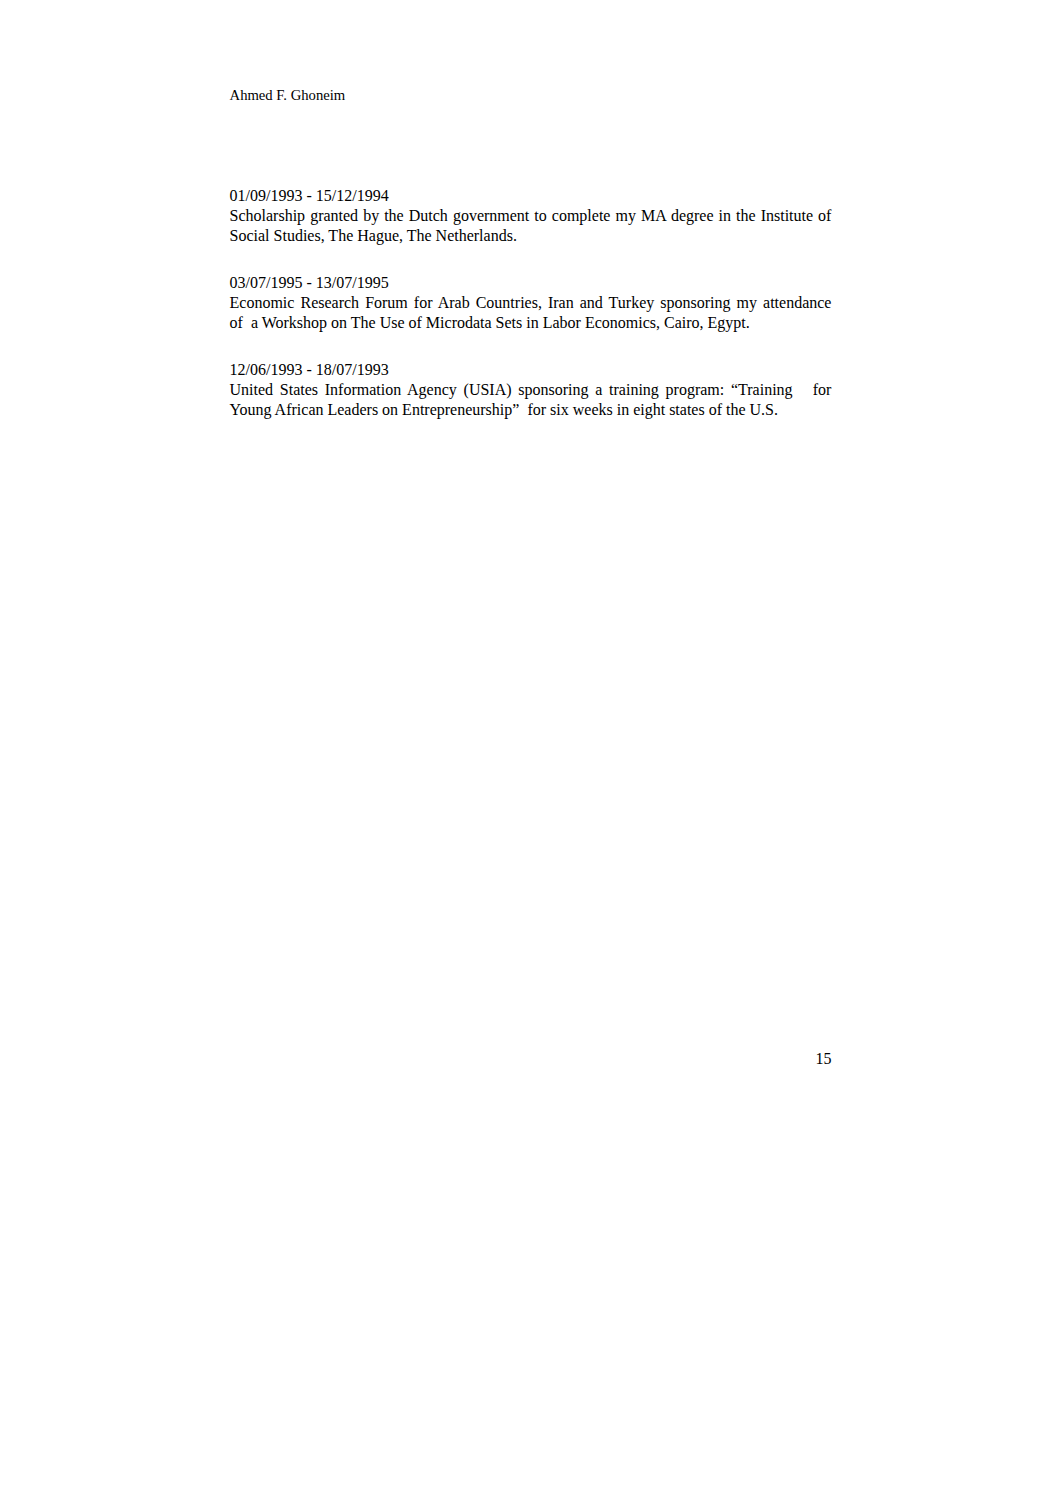Ahmed F. Ghoneim
01/09/1993 - 15/12/1994
Scholarship granted by the Dutch government to complete my MA degree in the Institute of Social Studies, The Hague, The Netherlands.
03/07/1995 - 13/07/1995
Economic Research Forum for Arab Countries, Iran and Turkey sponsoring my attendance of a Workshop on The Use of Microdata Sets in Labor Economics, Cairo, Egypt.
12/06/1993 - 18/07/1993
United States Information Agency (USIA) sponsoring a training program: “Training for Young African Leaders on Entrepreneurship” for six weeks in eight states of the U.S.
15